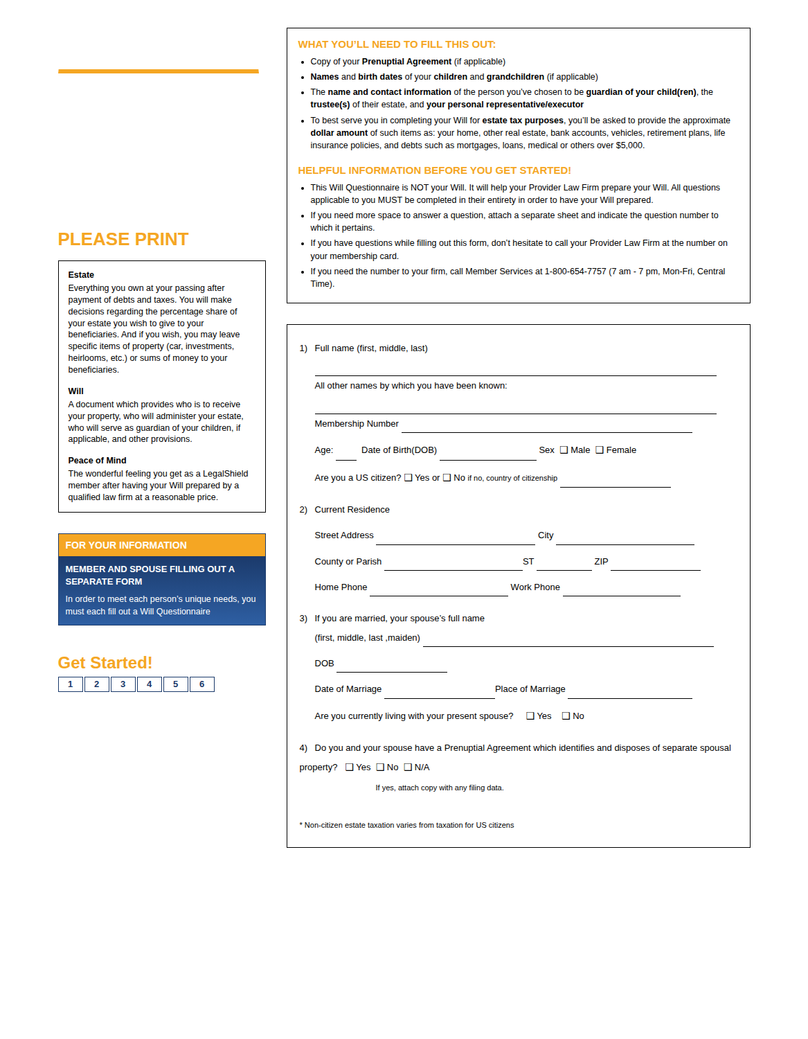PLEASE PRINT
Estate Everything you own at your passing after payment of debts and taxes. You will make decisions regarding the percentage share of your estate you wish to give to your beneficiaries. And if you wish, you may leave specific items of property (car, investments, heirlooms, etc.) or sums of money to your beneficiaries.
Will A document which provides who is to receive your property, who will administer your estate, who will serve as guardian of your children, if applicable, and other provisions.
Peace of Mind The wonderful feeling you get as a LegalShield member after having your Will prepared by a qualified law firm at a reasonable price.
FOR YOUR INFORMATION
MEMBER AND SPOUSE FILLING OUT A SEPARATE FORM In order to meet each person’s unique needs, you must each fill out a Will Questionnaire
Get Started!
1
2
3
4
5
6
What you’ll need to fill this out:
Copy of your Prenuptial Agreement (if applicable)
Names and birth dates of your children and grandchildren (if applicable)
The name and contact information of the person you’ve chosen to be guardian of your child(ren), the trustee(s) of their estate, and your personal representative/executor
To best serve you in completing your Will for estate tax purposes, you’ll be asked to provide the approximate dollar amount of such items as: your home, other real estate, bank accounts, vehicles, retirement plans, life insurance policies, and debts such as mortgages, loans, medical or others over $5,000.
Helpful information before you get started!
This Will Questionnaire is NOT your Will. It will help your Provider Law Firm prepare your Will. All questions applicable to you MUST be completed in their entirety in order to have your Will prepared.
If you need more space to answer a question, attach a separate sheet and indicate the question number to which it pertains.
If you have questions while filling out this form, don’t hesitate to call your Provider Law Firm at the number on your membership card.
If you need the number to your firm, call Member Services at 1-800-654-7757 (7 am - 7 pm, Mon-Fri, Central Time).
1) Full name (first, middle, last)
All other names by which you have been known:
Membership Number
Age: Date of Birth(DOB) Sex ❑ Male ❑ Female
Are you a US citizen? ❑ Yes or ❑ No if no, country of citizenship
2) Current Residence
Street Address City
County or Parish ST ZIP
Home Phone Work Phone
3) If you are married, your spouse’s full name
(first, middle, last ,maiden)
DOB
Date of Marriage Place of Marriage
Are you currently living with your present spouse? ❑ Yes ❑ No
4) Do you and your spouse have a Prenuptial Agreement which identifies and disposes of separate spousal property? ❑ Yes ❑ No ❑ N/A
If yes, attach copy with any filing data.
* Non-citizen estate taxation varies from taxation for US citizens